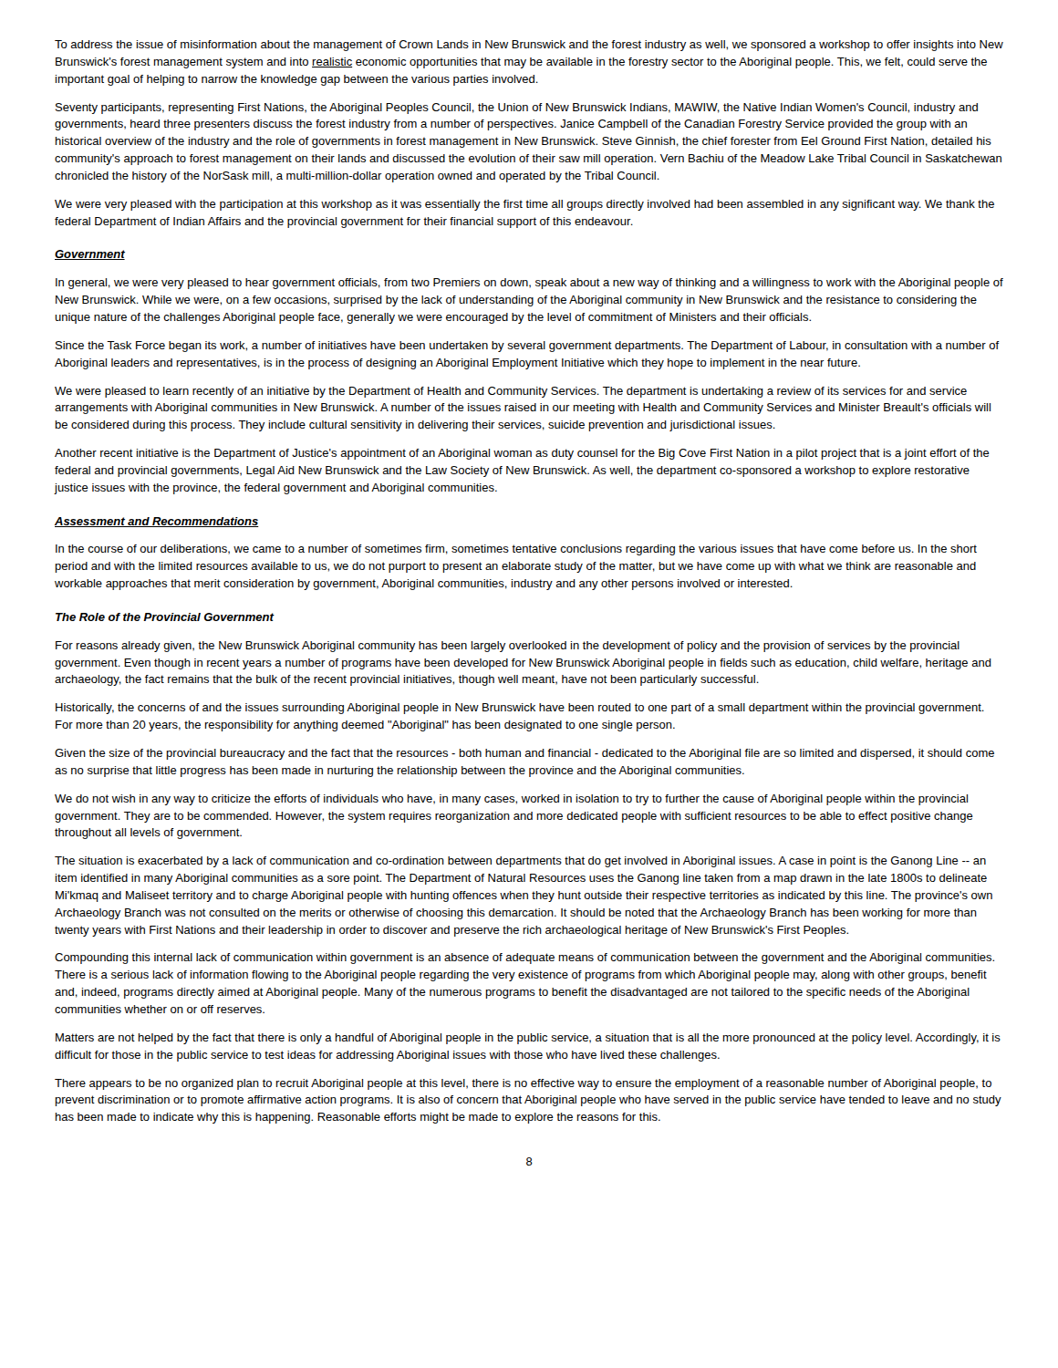To address the issue of misinformation about the management of Crown Lands in New Brunswick and the forest industry as well, we sponsored a workshop to offer insights into New Brunswick's forest management system and into realistic economic opportunities that may be available in the forestry sector to the Aboriginal people. This, we felt, could serve the important goal of helping to narrow the knowledge gap between the various parties involved.
Seventy participants, representing First Nations, the Aboriginal Peoples Council, the Union of New Brunswick Indians, MAWIW, the Native Indian Women's Council, industry and governments, heard three presenters discuss the forest industry from a number of perspectives. Janice Campbell of the Canadian Forestry Service provided the group with an historical overview of the industry and the role of governments in forest management in New Brunswick. Steve Ginnish, the chief forester from Eel Ground First Nation, detailed his community's approach to forest management on their lands and discussed the evolution of their saw mill operation. Vern Bachiu of the Meadow Lake Tribal Council in Saskatchewan chronicled the history of the NorSask mill, a multi-million-dollar operation owned and operated by the Tribal Council.
We were very pleased with the participation at this workshop as it was essentially the first time all groups directly involved had been assembled in any significant way. We thank the federal Department of Indian Affairs and the provincial government for their financial support of this endeavour.
Government
In general, we were very pleased to hear government officials, from two Premiers on down, speak about a new way of thinking and a willingness to work with the Aboriginal people of New Brunswick. While we were, on a few occasions, surprised by the lack of understanding of the Aboriginal community in New Brunswick and the resistance to considering the unique nature of the challenges Aboriginal people face, generally we were encouraged by the level of commitment of Ministers and their officials.
Since the Task Force began its work, a number of initiatives have been undertaken by several government departments. The Department of Labour, in consultation with a number of Aboriginal leaders and representatives, is in the process of designing an Aboriginal Employment Initiative which they hope to implement in the near future.
We were pleased to learn recently of an initiative by the Department of Health and Community Services. The department is undertaking a review of its services for and service arrangements with Aboriginal communities in New Brunswick. A number of the issues raised in our meeting with Health and Community Services and Minister Breault's officials will be considered during this process. They include cultural sensitivity in delivering their services, suicide prevention and jurisdictional issues.
Another recent initiative is the Department of Justice's appointment of an Aboriginal woman as duty counsel for the Big Cove First Nation in a pilot project that is a joint effort of the federal and provincial governments, Legal Aid New Brunswick and the Law Society of New Brunswick. As well, the department co-sponsored a workshop to explore restorative justice issues with the province, the federal government and Aboriginal communities.
Assessment and Recommendations
In the course of our deliberations, we came to a number of sometimes firm, sometimes tentative conclusions regarding the various issues that have come before us. In the short period and with the limited resources available to us, we do not purport to present an elaborate study of the matter, but we have come up with what we think are reasonable and workable approaches that merit consideration by government, Aboriginal communities, industry and any other persons involved or interested.
The Role of the Provincial Government
For reasons already given, the New Brunswick Aboriginal community has been largely overlooked in the development of policy and the provision of services by the provincial government. Even though in recent years a number of programs have been developed for New Brunswick Aboriginal people in fields such as education, child welfare, heritage and archaeology, the fact remains that the bulk of the recent provincial initiatives, though well meant, have not been particularly successful.
Historically, the concerns of and the issues surrounding Aboriginal people in New Brunswick have been routed to one part of a small department within the provincial government. For more than 20 years, the responsibility for anything deemed "Aboriginal" has been designated to one single person.
Given the size of the provincial bureaucracy and the fact that the resources - both human and financial - dedicated to the Aboriginal file are so limited and dispersed, it should come as no surprise that little progress has been made in nurturing the relationship between the province and the Aboriginal communities.
We do not wish in any way to criticize the efforts of individuals who have, in many cases, worked in isolation to try to further the cause of Aboriginal people within the provincial government. They are to be commended. However, the system requires reorganization and more dedicated people with sufficient resources to be able to effect positive change throughout all levels of government.
The situation is exacerbated by a lack of communication and co-ordination between departments that do get involved in Aboriginal issues. A case in point is the Ganong Line -- an item identified in many Aboriginal communities as a sore point. The Department of Natural Resources uses the Ganong line taken from a map drawn in the late 1800s to delineate Mi'kmaq and Maliseet territory and to charge Aboriginal people with hunting offences when they hunt outside their respective territories as indicated by this line. The province's own Archaeology Branch was not consulted on the merits or otherwise of choosing this demarcation. It should be noted that the Archaeology Branch has been working for more than twenty years with First Nations and their leadership in order to discover and preserve the rich archaeological heritage of New Brunswick's First Peoples.
Compounding this internal lack of communication within government is an absence of adequate means of communication between the government and the Aboriginal communities. There is a serious lack of information flowing to the Aboriginal people regarding the very existence of programs from which Aboriginal people may, along with other groups, benefit and, indeed, programs directly aimed at Aboriginal people. Many of the numerous programs to benefit the disadvantaged are not tailored to the specific needs of the Aboriginal communities whether on or off reserves.
Matters are not helped by the fact that there is only a handful of Aboriginal people in the public service, a situation that is all the more pronounced at the policy level. Accordingly, it is difficult for those in the public service to test ideas for addressing Aboriginal issues with those who have lived these challenges.
There appears to be no organized plan to recruit Aboriginal people at this level, there is no effective way to ensure the employment of a reasonable number of Aboriginal people, to prevent discrimination or to promote affirmative action programs. It is also of concern that Aboriginal people who have served in the public service have tended to leave and no study has been made to indicate why this is happening. Reasonable efforts might be made to explore the reasons for this.
8